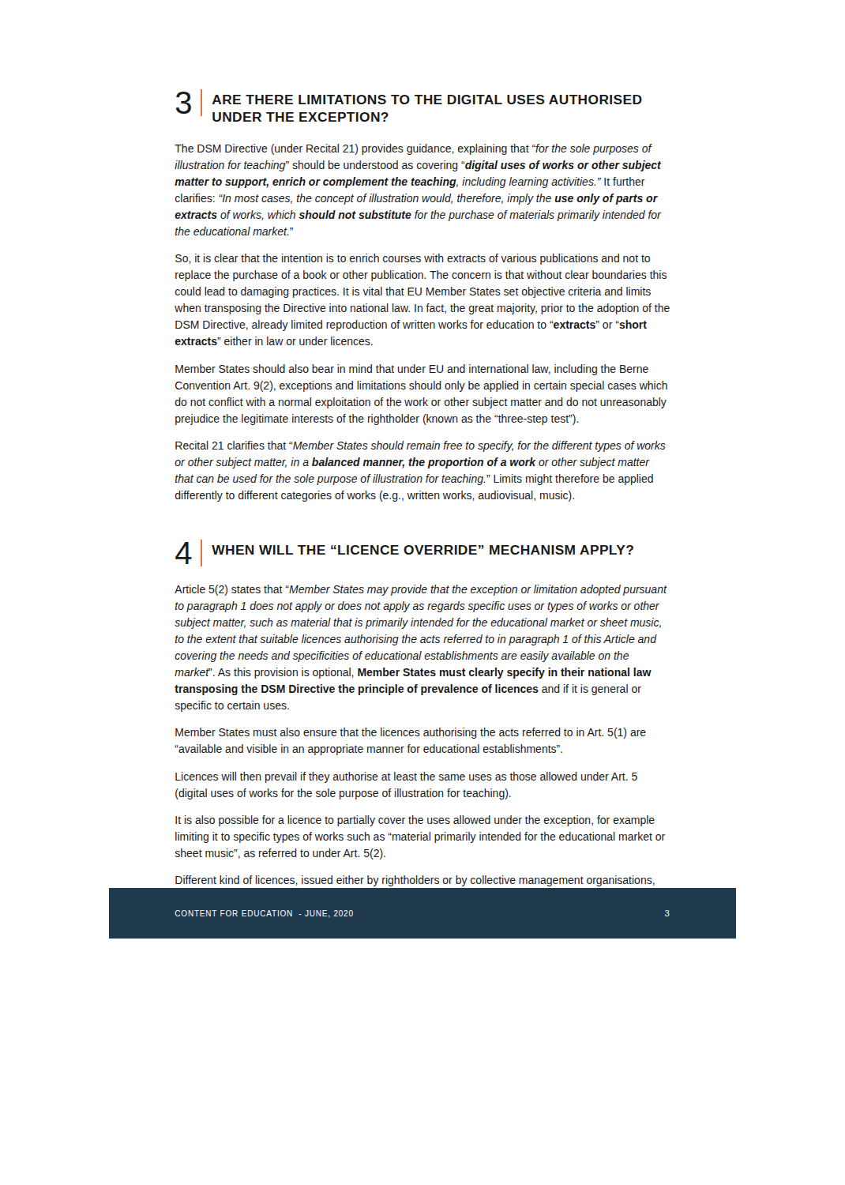3
Are there limitations to the digital uses authorised under the exception?
The DSM Directive (under Recital 21) provides guidance, explaining that “for the sole purposes of illustration for teaching” should be understood as covering “digital uses of works or other subject matter to support, enrich or complement the teaching, including learning activities.” It further clarifies: “In most cases, the concept of illustration would, therefore, imply the use only of parts or extracts of works, which should not substitute for the purchase of materials primarily intended for the educational market.”
So, it is clear that the intention is to enrich courses with extracts of various publications and not to replace the purchase of a book or other publication. The concern is that without clear boundaries this could lead to damaging practices. It is vital that EU Member States set objective criteria and limits when transposing the Directive into national law. In fact, the great majority, prior to the adoption of the DSM Directive, already limited reproduction of written works for education to “extracts” or “short extracts” either in law or under licences.
Member States should also bear in mind that under EU and international law, including the Berne Convention Art. 9(2), exceptions and limitations should only be applied in certain special cases which do not conflict with a normal exploitation of the work or other subject matter and do not unreasonably prejudice the legitimate interests of the rightholder (known as the “three-step test”).
Recital 21 clarifies that “Member States should remain free to specify, for the different types of works or other subject matter, in a balanced manner, the proportion of a work or other subject matter that can be used for the sole purpose of illustration for teaching.” Limits might therefore be applied differently to different categories of works (e.g., written works, audiovisual, music).
4
When will the “licence override” mechanism apply?
Article 5(2) states that “Member States may provide that the exception or limitation adopted pursuant to paragraph 1 does not apply or does not apply as regards specific uses or types of works or other subject matter, such as material that is primarily intended for the educational market or sheet music, to the extent that suitable licences authorising the acts referred to in paragraph 1 of this Article and covering the needs and specificities of educational establishments are easily available on the market”. As this provision is optional, Member States must clearly specify in their national law transposing the DSM Directive the principle of prevalence of licences and if it is general or specific to certain uses.
Member States must also ensure that the licences authorising the acts referred to in Art. 5(1) are “available and visible in an appropriate manner for educational establishments”.
Licences will then prevail if they authorise at least the same uses as those allowed under Art. 5 (digital uses of works for the sole purpose of illustration for teaching).
It is also possible for a licence to partially cover the uses allowed under the exception, for example limiting it to specific types of works such as “material primarily intended for the educational market or sheet music”, as referred to under Art. 5(2).
Different kind of licences, issued either by rightholders or by collective management organisations, which have developed collective licensing schemes across Europe, can prevail as long as they cover the educational establishment’s “needs and specificities” and are “easily available on the market”.
Content for Education - June, 2020
3